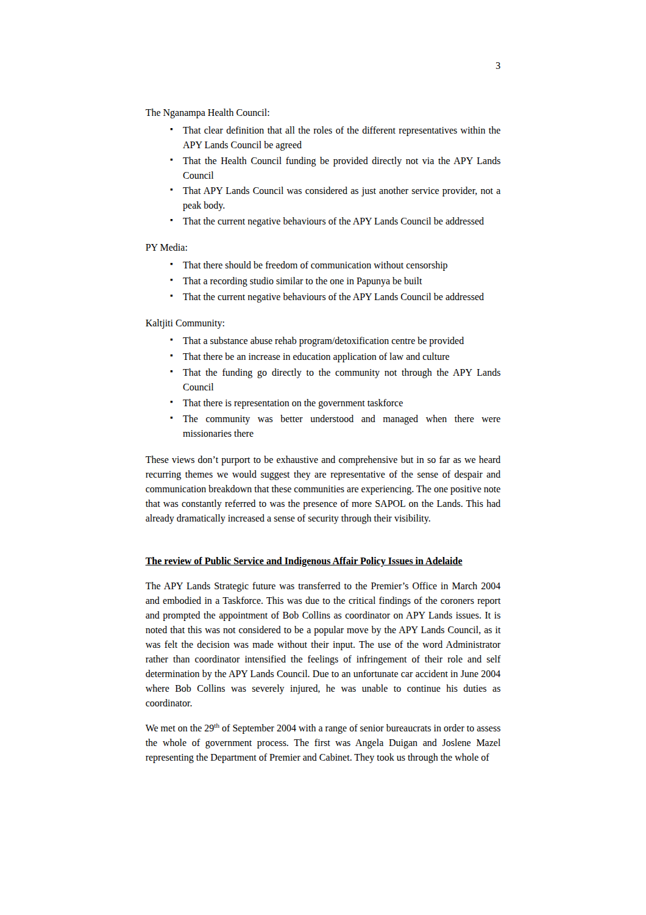3
The Nganampa Health Council:
That clear definition that all the roles of the different representatives within the APY Lands Council be agreed
That the Health Council funding be provided directly not via the APY Lands Council
That APY Lands Council was considered as just another service provider, not a peak body.
That the current negative behaviours of the APY Lands Council be addressed
PY Media:
That there should be freedom of communication without censorship
That a recording studio similar to the one in Papunya be built
That the current negative behaviours of the APY Lands Council be addressed
Kaltjiti Community:
That a substance abuse rehab program/detoxification centre be provided
That there be an increase in education application of law and culture
That the funding go directly to the community not through the APY Lands Council
That there is representation on the government taskforce
The community was better understood and managed when there were missionaries there
These views don’t purport to be exhaustive and comprehensive but in so far as we heard recurring themes we would suggest they are representative of the sense of despair and communication breakdown that these communities are experiencing. The one positive note that was constantly referred to was the presence of more SAPOL on the Lands. This had already dramatically increased a sense of security through their visibility.
The review of Public Service and Indigenous Affair Policy Issues in Adelaide
The APY Lands Strategic future was transferred to the Premier’s Office in March 2004 and embodied in a Taskforce. This was due to the critical findings of the coroners report and prompted the appointment of Bob Collins as coordinator on APY Lands issues. It is noted that this was not considered to be a popular move by the APY Lands Council, as it was felt the decision was made without their input. The use of the word Administrator rather than coordinator intensified the feelings of infringement of their role and self determination by the APY Lands Council. Due to an unfortunate car accident in June 2004 where Bob Collins was severely injured, he was unable to continue his duties as coordinator.
We met on the 29th of September 2004 with a range of senior bureaucrats in order to assess the whole of government process. The first was Angela Duigan and Joslene Mazel representing the Department of Premier and Cabinet. They took us through the whole of